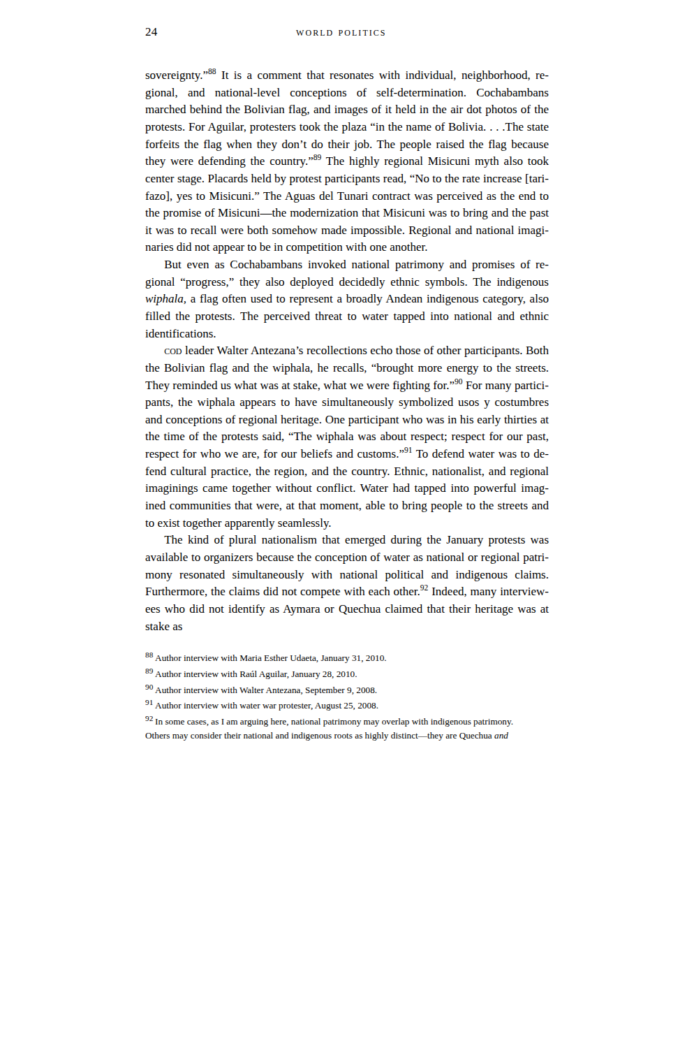24 world politics
sovereignty.”88 It is a comment that resonates with individual, neighborhood, regional, and national-level conceptions of self-determination. Cochabambans marched behind the Bolivian flag, and images of it held in the air dot photos of the protests. For Aguilar, protesters took the plaza “in the name of Bolivia. . . .The state forfeits the flag when they don’t do their job. The people raised the flag because they were defending the country.”89 The highly regional Misicuni myth also took center stage. Placards held by protest participants read, “No to the rate increase [tarifazo], yes to Misicuni.” The Aguas del Tunari contract was perceived as the end to the promise of Misicuni—the modernization that Misicuni was to bring and the past it was to recall were both somehow made impossible. Regional and national imaginaries did not appear to be in competition with one another.
But even as Cochabambans invoked national patrimony and promises of regional “progress,” they also deployed decidedly ethnic symbols. The indigenous wiphala, a flag often used to represent a broadly Andean indigenous category, also filled the protests. The perceived threat to water tapped into national and ethnic identifications.
cod leader Walter Antezana’s recollections echo those of other participants. Both the Bolivian flag and the wiphala, he recalls, “brought more energy to the streets. They reminded us what was at stake, what we were fighting for.”90 For many participants, the wiphala appears to have simultaneously symbolized usos y costumbres and conceptions of regional heritage. One participant who was in his early thirties at the time of the protests said, “The wiphala was about respect; respect for our past, respect for who we are, for our beliefs and customs.”91 To defend water was to defend cultural practice, the region, and the country. Ethnic, nationalist, and regional imaginings came together without conflict. Water had tapped into powerful imagined communities that were, at that moment, able to bring people to the streets and to exist together apparently seamlessly.
The kind of plural nationalism that emerged during the January protests was available to organizers because the conception of water as national or regional patrimony resonated simultaneously with national political and indigenous claims. Furthermore, the claims did not compete with each other.92 Indeed, many interviewees who did not identify as Aymara or Quechua claimed that their heritage was at stake as
88 Author interview with Maria Esther Udaeta, January 31, 2010.
89 Author interview with Raúl Aguilar, January 28, 2010.
90 Author interview with Walter Antezana, September 9, 2008.
91 Author interview with water war protester, August 25, 2008.
92 In some cases, as I am arguing here, national patrimony may overlap with indigenous patrimony.
Others may consider their national and indigenous roots as highly distinct—they are Quechua and